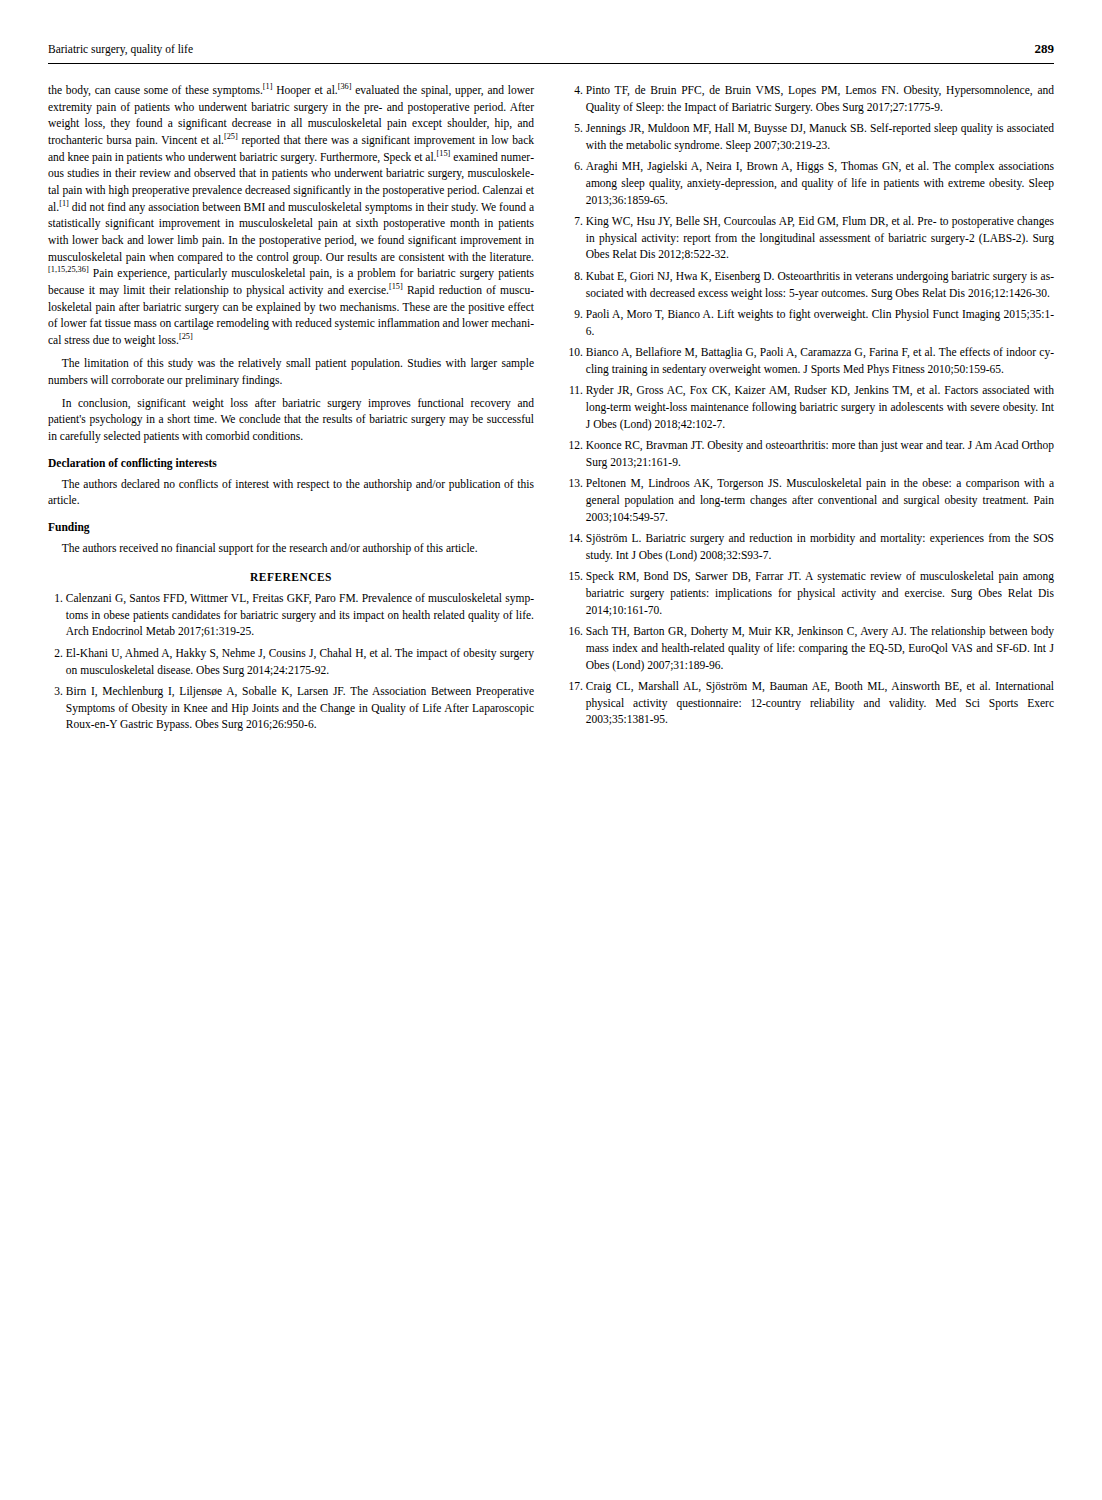Bariatric surgery, quality of life
289
the body, can cause some of these symptoms.[1] Hooper et al.[36] evaluated the spinal, upper, and lower extremity pain of patients who underwent bariatric surgery in the pre- and postoperative period. After weight loss, they found a significant decrease in all musculoskeletal pain except shoulder, hip, and trochanteric bursa pain. Vincent et al.[25] reported that there was a significant improvement in low back and knee pain in patients who underwent bariatric surgery. Furthermore, Speck et al.[15] examined numerous studies in their review and observed that in patients who underwent bariatric surgery, musculoskeletal pain with high preoperative prevalence decreased significantly in the postoperative period. Calenzai et al.[1] did not find any association between BMI and musculoskeletal symptoms in their study. We found a statistically significant improvement in musculoskeletal pain at sixth postoperative month in patients with lower back and lower limb pain. In the postoperative period, we found significant improvement in musculoskeletal pain when compared to the control group. Our results are consistent with the literature.[1,15,25,36] Pain experience, particularly musculoskeletal pain, is a problem for bariatric surgery patients because it may limit their relationship to physical activity and exercise.[15] Rapid reduction of musculoskeletal pain after bariatric surgery can be explained by two mechanisms. These are the positive effect of lower fat tissue mass on cartilage remodeling with reduced systemic inflammation and lower mechanical stress due to weight loss.[25]
The limitation of this study was the relatively small patient population. Studies with larger sample numbers will corroborate our preliminary findings.
In conclusion, significant weight loss after bariatric surgery improves functional recovery and patient's psychology in a short time. We conclude that the results of bariatric surgery may be successful in carefully selected patients with comorbid conditions.
Declaration of conflicting interests
The authors declared no conflicts of interest with respect to the authorship and/or publication of this article.
Funding
The authors received no financial support for the research and/or authorship of this article.
REFERENCES
Calenzani G, Santos FFD, Wittmer VL, Freitas GKF, Paro FM. Prevalence of musculoskeletal symptoms in obese patients candidates for bariatric surgery and its impact on health related quality of life. Arch Endocrinol Metab 2017;61:319-25.
El-Khani U, Ahmed A, Hakky S, Nehme J, Cousins J, Chahal H, et al. The impact of obesity surgery on musculoskeletal disease. Obes Surg 2014;24:2175-92.
Birn I, Mechlenburg I, Liljensøe A, Soballe K, Larsen JF. The Association Between Preoperative Symptoms of Obesity in Knee and Hip Joints and the Change in Quality of Life After Laparoscopic Roux-en-Y Gastric Bypass. Obes Surg 2016;26:950-6.
Pinto TF, de Bruin PFC, de Bruin VMS, Lopes PM, Lemos FN. Obesity, Hypersomnolence, and Quality of Sleep: the Impact of Bariatric Surgery. Obes Surg 2017;27:1775-9.
Jennings JR, Muldoon MF, Hall M, Buysse DJ, Manuck SB. Self-reported sleep quality is associated with the metabolic syndrome. Sleep 2007;30:219-23.
Araghi MH, Jagielski A, Neira I, Brown A, Higgs S, Thomas GN, et al. The complex associations among sleep quality, anxiety-depression, and quality of life in patients with extreme obesity. Sleep 2013;36:1859-65.
King WC, Hsu JY, Belle SH, Courcoulas AP, Eid GM, Flum DR, et al. Pre- to postoperative changes in physical activity: report from the longitudinal assessment of bariatric surgery-2 (LABS-2). Surg Obes Relat Dis 2012;8:522-32.
Kubat E, Giori NJ, Hwa K, Eisenberg D. Osteoarthritis in veterans undergoing bariatric surgery is associated with decreased excess weight loss: 5-year outcomes. Surg Obes Relat Dis 2016;12:1426-30.
Paoli A, Moro T, Bianco A. Lift weights to fight overweight. Clin Physiol Funct Imaging 2015;35:1-6.
Bianco A, Bellafiore M, Battaglia G, Paoli A, Caramazza G, Farina F, et al. The effects of indoor cycling training in sedentary overweight women. J Sports Med Phys Fitness 2010;50:159-65.
Ryder JR, Gross AC, Fox CK, Kaizer AM, Rudser KD, Jenkins TM, et al. Factors associated with long-term weight-loss maintenance following bariatric surgery in adolescents with severe obesity. Int J Obes (Lond) 2018;42:102-7.
Koonce RC, Bravman JT. Obesity and osteoarthritis: more than just wear and tear. J Am Acad Orthop Surg 2013;21:161-9.
Peltonen M, Lindroos AK, Torgerson JS. Musculoskeletal pain in the obese: a comparison with a general population and long-term changes after conventional and surgical obesity treatment. Pain 2003;104:549-57.
Sjöström L. Bariatric surgery and reduction in morbidity and mortality: experiences from the SOS study. Int J Obes (Lond) 2008;32:S93-7.
Speck RM, Bond DS, Sarwer DB, Farrar JT. A systematic review of musculoskeletal pain among bariatric surgery patients: implications for physical activity and exercise. Surg Obes Relat Dis 2014;10:161-70.
Sach TH, Barton GR, Doherty M, Muir KR, Jenkinson C, Avery AJ. The relationship between body mass index and health-related quality of life: comparing the EQ-5D, EuroQol VAS and SF-6D. Int J Obes (Lond) 2007;31:189-96.
Craig CL, Marshall AL, Sjöström M, Bauman AE, Booth ML, Ainsworth BE, et al. International physical activity questionnaire: 12-country reliability and validity. Med Sci Sports Exerc 2003;35:1381-95.